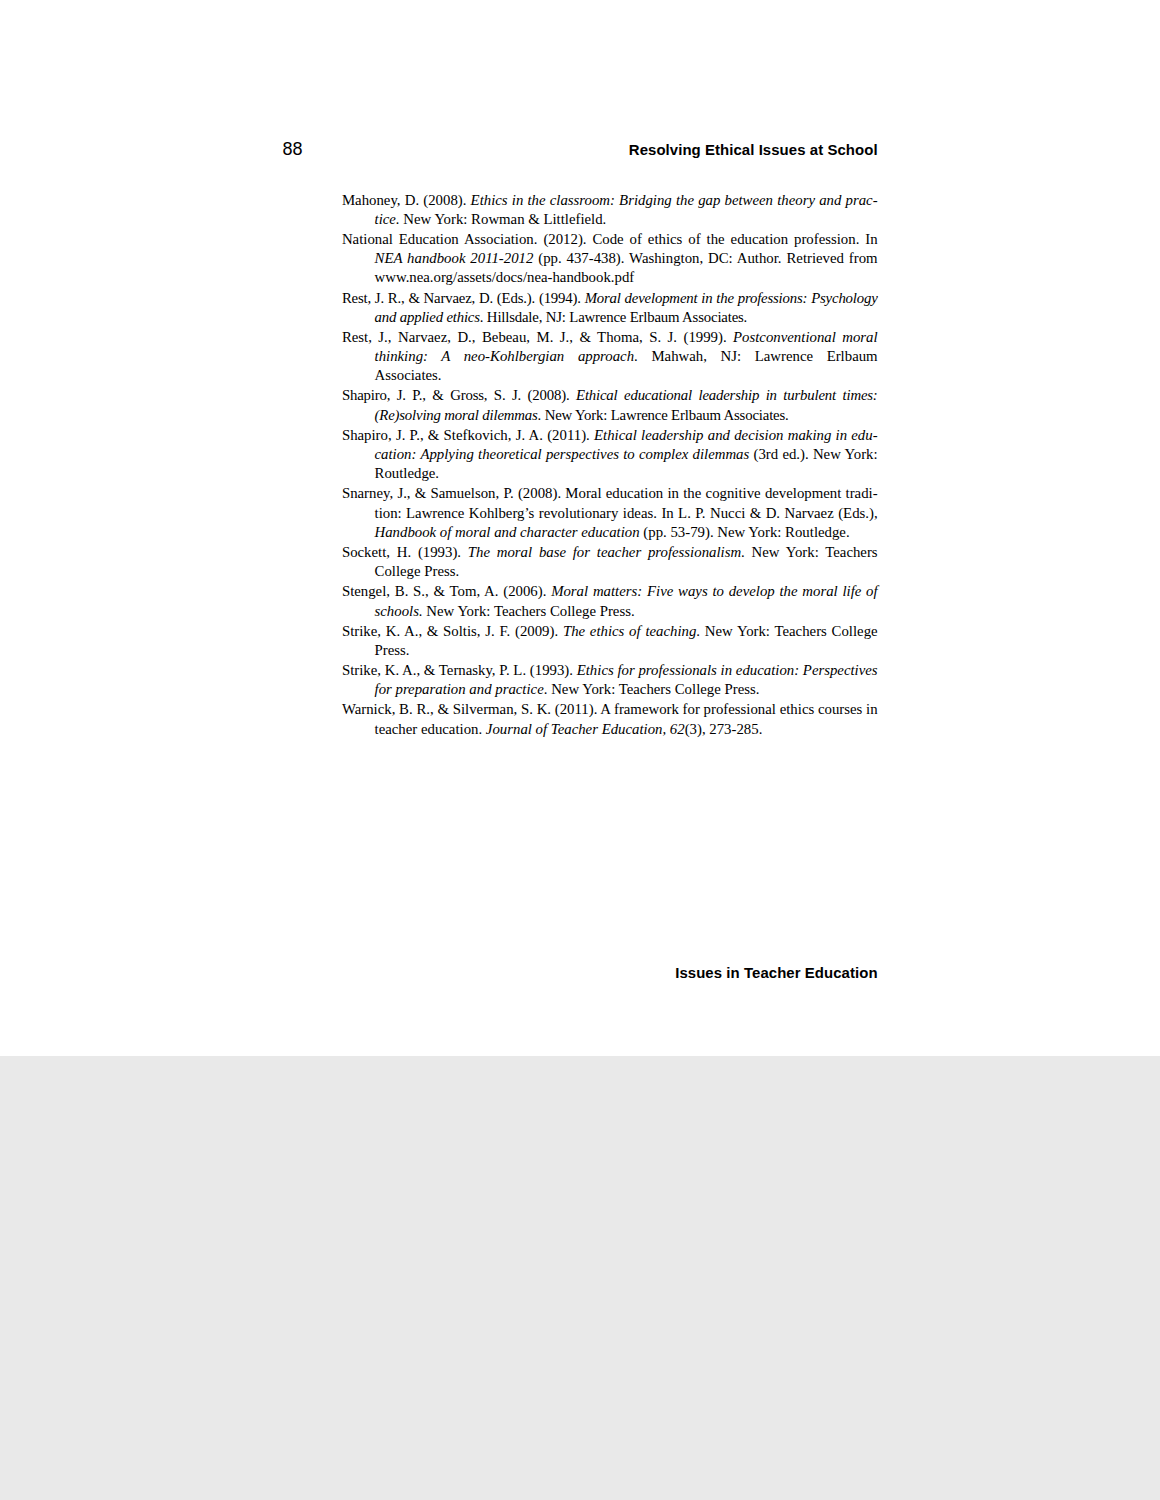88 Resolving Ethical Issues at School
Mahoney, D. (2008). Ethics in the classroom: Bridging the gap between theory and practice. New York: Rowman & Littlefield.
National Education Association. (2012). Code of ethics of the education profession. In NEA handbook 2011-2012 (pp. 437-438). Washington, DC: Author. Retrieved from www.nea.org/assets/docs/nea-handbook.pdf
Rest, J. R., & Narvaez, D. (Eds.). (1994). Moral development in the professions: Psychology and applied ethics. Hillsdale, NJ: Lawrence Erlbaum Associates.
Rest, J., Narvaez, D., Bebeau, M. J., & Thoma, S. J. (1999). Postconventional moral thinking: A neo-Kohlbergian approach. Mahwah, NJ: Lawrence Erlbaum Associates.
Shapiro, J. P., & Gross, S. J. (2008). Ethical educational leadership in turbulent times: (Re)solving moral dilemmas. New York: Lawrence Erlbaum Associates.
Shapiro, J. P., & Stefkovich, J. A. (2011). Ethical leadership and decision making in education: Applying theoretical perspectives to complex dilemmas (3rd ed.). New York: Routledge.
Snarney, J., & Samuelson, P. (2008). Moral education in the cognitive development tradition: Lawrence Kohlberg’s revolutionary ideas. In L. P. Nucci & D. Narvaez (Eds.), Handbook of moral and character education (pp. 53-79). New York: Routledge.
Sockett, H. (1993). The moral base for teacher professionalism. New York: Teachers College Press.
Stengel, B. S., & Tom, A. (2006). Moral matters: Five ways to develop the moral life of schools. New York: Teachers College Press.
Strike, K. A., & Soltis, J. F. (2009). The ethics of teaching. New York: Teachers College Press.
Strike, K. A., & Ternasky, P. L. (1993). Ethics for professionals in education: Perspectives for preparation and practice. New York: Teachers College Press.
Warnick, B. R., & Silverman, S. K. (2011). A framework for professional ethics courses in teacher education. Journal of Teacher Education, 62(3), 273-285.
Issues in Teacher Education